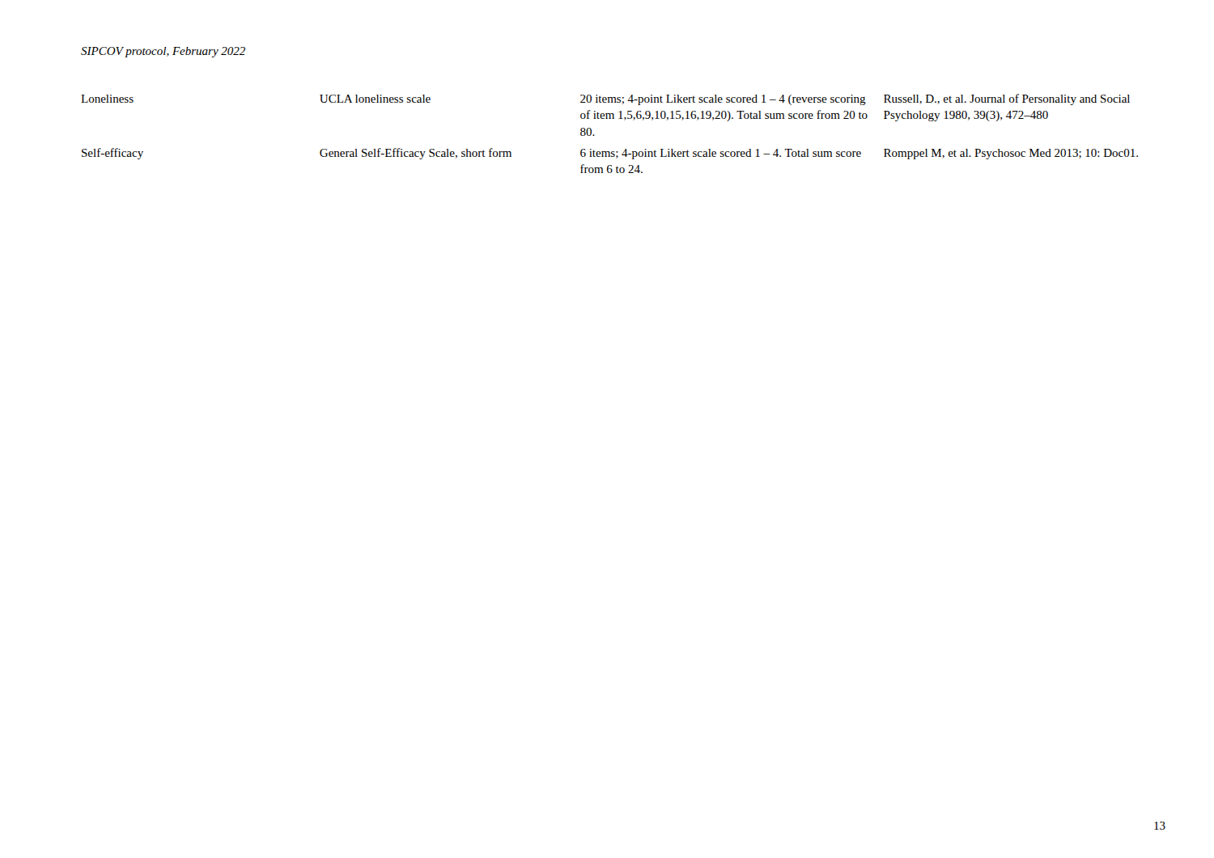SIPCOV protocol, February 2022
| Loneliness | UCLA loneliness scale | 20 items; 4-point Likert scale scored 1 – 4 (reverse scoring of item 1,5,6,9,10,15,16,19,20). Total sum score from 20 to 80. | Russell, D., et al. Journal of Personality and Social Psychology 1980, 39(3), 472–480 |
| Self-efficacy | General Self-Efficacy Scale, short form | 6 items; 4-point Likert scale scored 1 – 4. Total sum score from 6 to 24. | Romppel M, et al. Psychosoc Med 2013; 10: Doc01. |
13